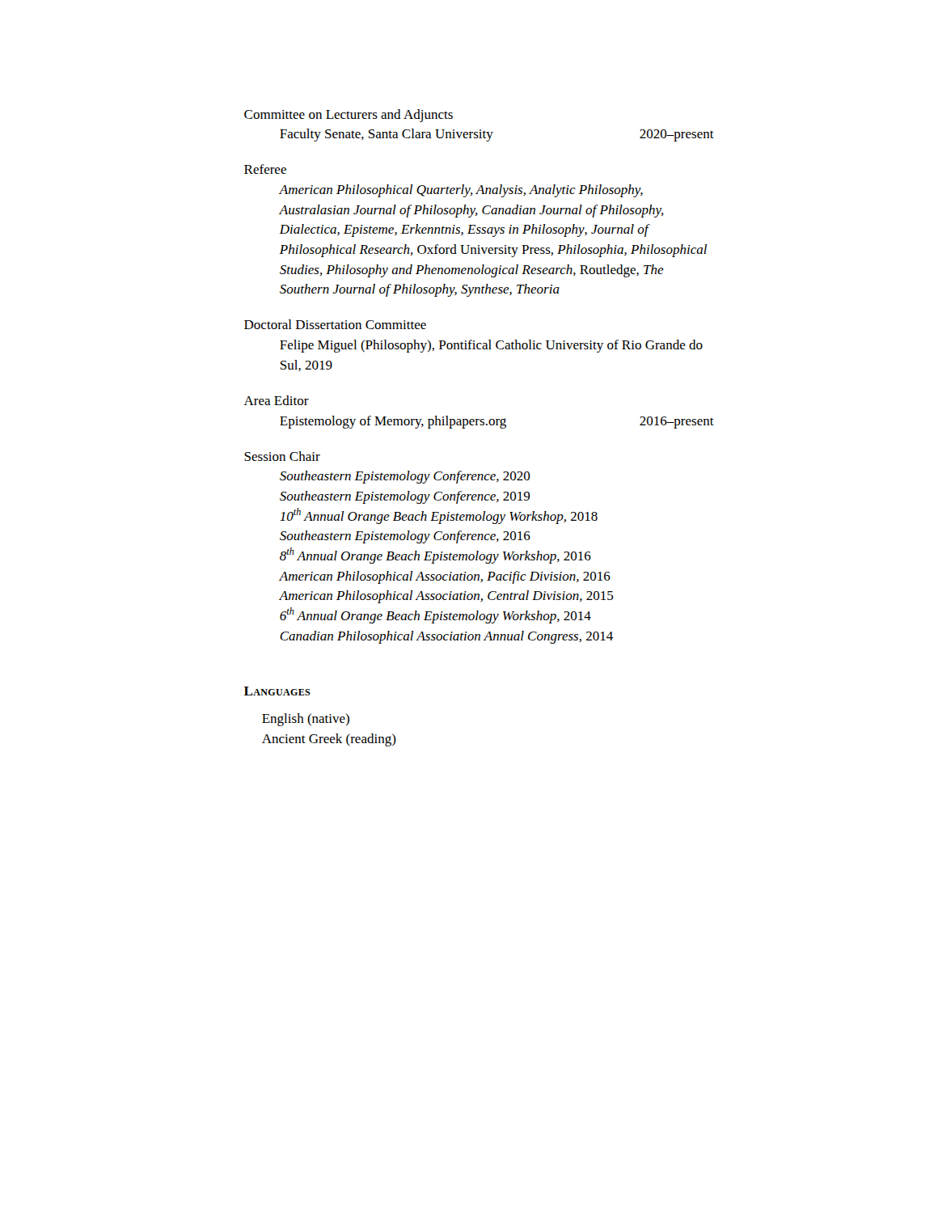Committee on Lecturers and Adjuncts
Faculty Senate, Santa Clara University 2020–present
Referee
American Philosophical Quarterly, Analysis, Analytic Philosophy, Australasian Journal of Philosophy, Canadian Journal of Philosophy, Dialectica, Episteme, Erkenntnis, Essays in Philosophy, Journal of Philosophical Research, Oxford University Press, Philosophia, Philosophical Studies, Philosophy and Phenomenological Research, Routledge, The Southern Journal of Philosophy, Synthese, Theoria
Doctoral Dissertation Committee
Felipe Miguel (Philosophy), Pontifical Catholic University of Rio Grande do Sul, 2019
Area Editor
Epistemology of Memory, philpapers.org 2016–present
Session Chair
Southeastern Epistemology Conference, 2020
Southeastern Epistemology Conference, 2019
10th Annual Orange Beach Epistemology Workshop, 2018
Southeastern Epistemology Conference, 2016
8th Annual Orange Beach Epistemology Workshop, 2016
American Philosophical Association, Pacific Division, 2016
American Philosophical Association, Central Division, 2015
6th Annual Orange Beach Epistemology Workshop, 2014
Canadian Philosophical Association Annual Congress, 2014
Languages
English (native)
Ancient Greek (reading)